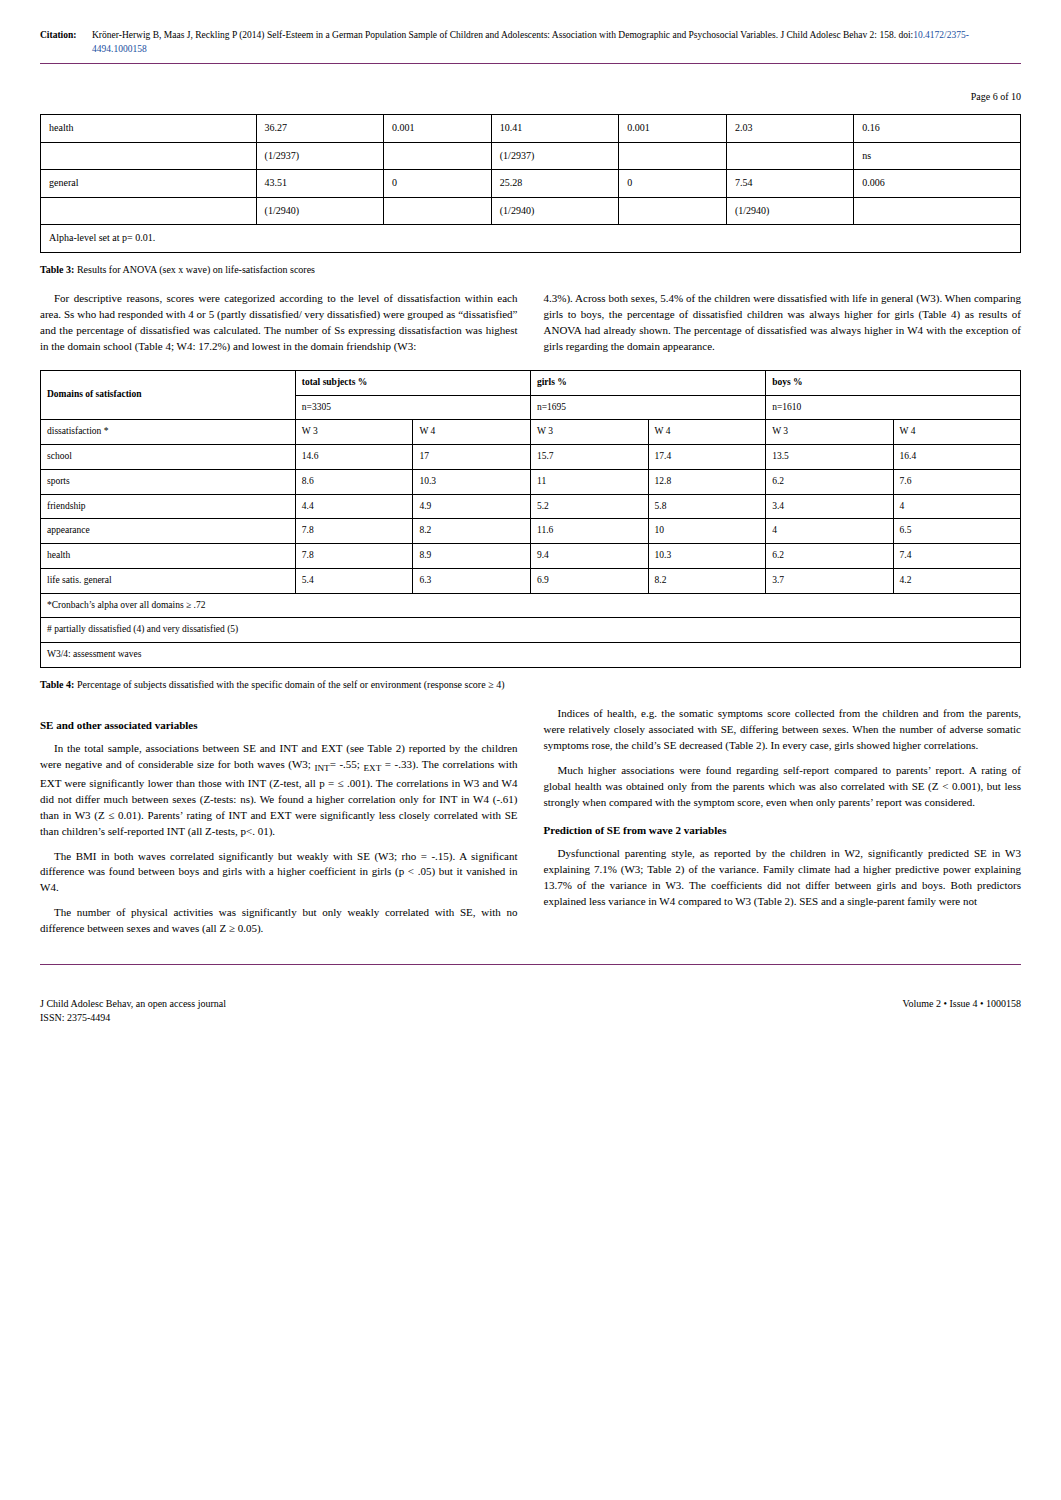Citation: Kröner-Herwig B, Maas J, Reckling P (2014) Self-Esteem in a German Population Sample of Children and Adolescents: Association with Demographic and Psychosocial Variables. J Child Adolesc Behav 2: 158. doi:10.4172/2375-4494.1000158
Page 6 of 10
| health | 36.27 | 0.001 | 10.41 | 0.001 | 2.03 | 0.16 |
| | (1/2937) | | (1/2937) | | | ns |
| general | 43.51 | 0 | 25.28 | 0 | 7.54 | 0.006 |
| | (1/2940) | | (1/2940) | | (1/2940) | |
| Alpha-level set at p= 0.01. |
Table 3: Results for ANOVA (sex x wave) on life-satisfaction scores
For descriptive reasons, scores were categorized according to the level of dissatisfaction within each area. Ss who had responded with 4 or 5 (partly dissatisfied/ very dissatisfied) were grouped as “dissatisfied” and the percentage of dissatisfied was calculated. The number of Ss expressing dissatisfaction was highest in the domain school (Table 4; W4: 17.2%) and lowest in the domain friendship (W3:
4.3%). Across both sexes, 5.4% of the children were dissatisfied with life in general (W3). When comparing girls to boys, the percentage of dissatisfied children was always higher for girls (Table 4) as results of ANOVA had already shown. The percentage of dissatisfied was always higher in W4 with the exception of girls regarding the domain appearance.
| Domains of satisfaction | total subjects % | girls % | boys % |
| --- | --- | --- | --- |
| n=3305 | n=1695 | n=1610 |
| dissatisfaction * | W 3 | W 4 | W 3 | W 4 | W 3 | W 4 |
| school | 14.6 | 17 | 15.7 | 17.4 | 13.5 | 16.4 |
| sports | 8.6 | 10.3 | 11 | 12.8 | 6.2 | 7.6 |
| friendship | 4.4 | 4.9 | 5.2 | 5.8 | 3.4 | 4 |
| appearance | 7.8 | 8.2 | 11.6 | 10 | 4 | 6.5 |
| health | 7.8 | 8.9 | 9.4 | 10.3 | 6.2 | 7.4 |
| life satis. general | 5.4 | 6.3 | 6.9 | 8.2 | 3.7 | 4.2 |
| *Cronbach’s alpha over all domains ≥ .72 |
| # partially dissatisfied (4) and very dissatisfied (5) |
| W3/4: assessment waves |
Table 4: Percentage of subjects dissatisfied with the specific domain of the self or environment (response score ≥ 4)
SE and other associated variables
In the total sample, associations between SE and INT and EXT (see Table 2) reported by the children were negative and of considerable size for both waves (W3; INT= -.55; EXT = -.33). The correlations with EXT were significantly lower than those with INT (Z-test, all p = ≤ .001). The correlations in W3 and W4 did not differ much between sexes (Z-tests: ns). We found a higher correlation only for INT in W4 (-.61) than in W3 (Z ≤ 0.01). Parents’ rating of INT and EXT were significantly less closely correlated with SE than children’s self-reported INT (all Z-tests, p<. 01).
The BMI in both waves correlated significantly but weakly with SE (W3; rho = -.15). A significant difference was found between boys and girls with a higher coefficient in girls (p < .05) but it vanished in W4.
The number of physical activities was significantly but only weakly correlated with SE, with no difference between sexes and waves (all Z ≥ 0.05).
Indices of health, e.g. the somatic symptoms score collected from the children and from the parents, were relatively closely associated with SE, differing between sexes. When the number of adverse somatic symptoms rose, the child’s SE decreased (Table 2). In every case, girls showed higher correlations.
Much higher associations were found regarding self-report compared to parents’ report. A rating of global health was obtained only from the parents which was also correlated with SE (Z < 0.001), but less strongly when compared with the symptom score, even when only parents’ report was considered.
Prediction of SE from wave 2 variables
Dysfunctional parenting style, as reported by the children in W2, significantly predicted SE in W3 explaining 7.1% (W3; Table 2) of the variance. Family climate had a higher predictive power explaining 13.7% of the variance in W3. The coefficients did not differ between girls and boys. Both predictors explained less variance in W4 compared to W3 (Table 2). SES and a single-parent family were not
J Child Adolesc Behav, an open access journal
ISSN: 2375-4494
Volume 2 • Issue 4 • 1000158